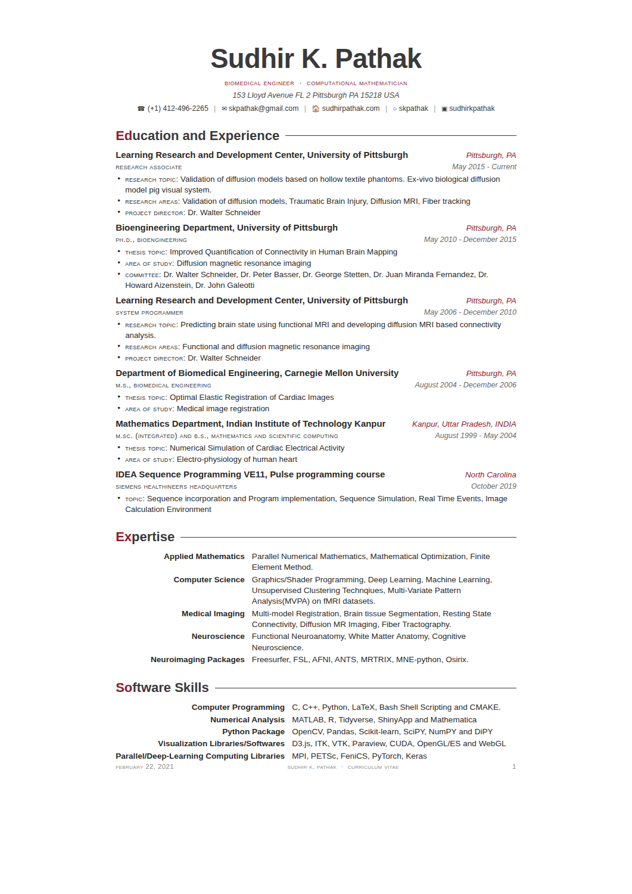Sudhir K. Pathak
Biomedical Engineer · Computational Mathematician
153 Lloyd Avenue FL 2 Pittsburgh PA 15218 USA
☎ (+1) 412-496-2265 | ✉ skpathak@gmail.com | 🏠 sudhirpathak.com | ○ skpathak | ▣ sudhirkpathak
Education and Experience
Learning Research and Development Center, University of Pittsburgh Pittsburgh, PA
Research Associate May 2015 - Current
Research Topic: Validation of diffusion models based on hollow textile phantoms. Ex-vivo biological diffusion model pig visual system.
Research Areas: Validation of diffusion models, Traumatic Brain Injury, Diffusion MRI, Fiber tracking
Project Director: Dr. Walter Schneider
Bioengineering Department, University of Pittsburgh Pittsburgh, PA
Ph.D., Bioengineering May 2010 - December 2015
Thesis Topic: Improved Quantification of Connectivity in Human Brain Mapping
Area of Study: Diffusion magnetic resonance imaging
Committee: Dr. Walter Schneider, Dr. Peter Basser, Dr. George Stetten, Dr. Juan Miranda Fernandez, Dr. Howard Aizenstein, Dr. John Galeotti
Learning Research and Development Center, University of Pittsburgh Pittsburgh, PA
System Programmer May 2006 - December 2010
Research Topic: Predicting brain state using functional MRI and developing diffusion MRI based connectivity analysis.
Research Areas: Functional and diffusion magnetic resonance imaging
Project Director: Dr. Walter Schneider
Department of Biomedical Engineering, Carnegie Mellon University Pittsburgh, PA
M.S., Biomedical Engineering August 2004 - December 2006
Thesis Topic: Optimal Elastic Registration of Cardiac Images
Area of Study: Medical image registration
Mathematics Department, Indian Institute of Technology Kanpur Kanpur, Uttar Pradesh, INDIA
M.Sc. (Integrated) and B.S., Mathematics and Scientific Computing August 1999 - May 2004
Thesis Topic: Numerical Simulation of Cardiac Electrical Activity
Area of Study: Electro-physiology of human heart
IDEA Sequence Programming VE11, Pulse programming course North Carolina
Siemens Healthineers Headquarters October 2019
Topic: Sequence incorporation and Program implementation, Sequence Simulation, Real Time Events, Image Calculation Environment
Expertise
| Applied Mathematics | Parallel Numerical Mathematics, Mathematical Optimization, Finite Element Method. |
| Computer Science | Graphics/Shader Programming, Deep Learning, Machine Learning, Unsupervised Clustering Technqiues, Multi-Variate Pattern Analysis(MVPA) on fMRI datasets. |
| Medical Imaging | Multi-model Registration, Brain tissue Segmentation, Resting State Connectivity, Diffusion MR Imaging, Fiber Tractography. |
| Neuroscience | Functional Neuroanatomy, White Matter Anatomy, Cognitive Neuroscience. |
| Neuroimaging Packages | Freesurfer, FSL, AFNI, ANTS, MRTRIX, MNE-python, Osirix. |
Software Skills
| Computer Programming | C, C++, Python, LaTeX, Bash Shell Scripting and CMAKE. |
| Numerical Analysis | MATLAB, R, Tidyverse, ShinyApp and Mathematica |
| Python Package | OpenCV, Pandas, Scikit-learn, SciPY, NumPY and DiPY |
| Visualization Libraries/Softwares | D3.js, ITK, VTK, Paraview, CUDA, OpenGL/ES and WebGL |
| Parallel/Deep-Learning Computing Libraries | MPI, PETSc, FeniCS, PyTorch, Keras |
February 22, 2021
Sudhir K. Pathak · Curriculum Vitae
1